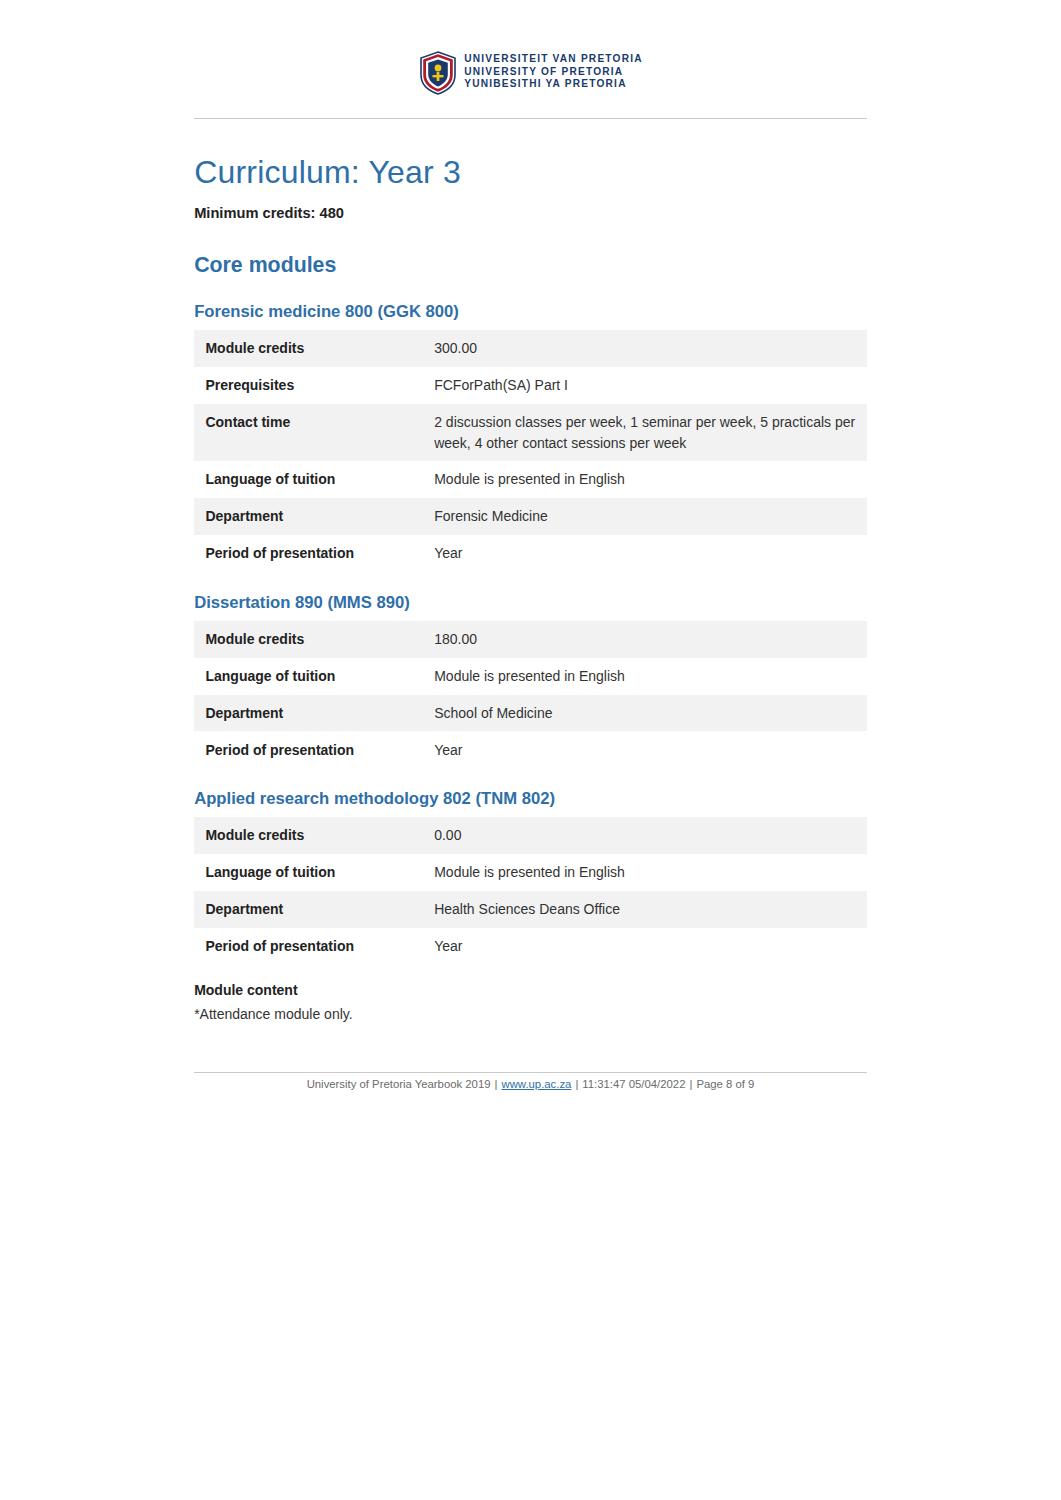Universiteit van Pretoria
University of Pretoria
Yunibesithi ya Pretoria
Curriculum: Year 3
Minimum credits: 480
Core modules
Forensic medicine 800 (GGK 800)
| Module credits | 300.00 |
| Prerequisites | FCForPath(SA) Part I |
| Contact time | 2 discussion classes per week, 1 seminar per week, 5 practicals per week, 4 other contact sessions per week |
| Language of tuition | Module is presented in English |
| Department | Forensic Medicine |
| Period of presentation | Year |
Dissertation 890 (MMS 890)
| Module credits | 180.00 |
| Language of tuition | Module is presented in English |
| Department | School of Medicine |
| Period of presentation | Year |
Applied research methodology 802 (TNM 802)
| Module credits | 0.00 |
| Language of tuition | Module is presented in English |
| Department | Health Sciences Deans Office |
| Period of presentation | Year |
Module content
*Attendance module only.
University of Pretoria Yearbook 2019|www.up.ac.za|11:31:47 05/04/2022|Page 8 of 9